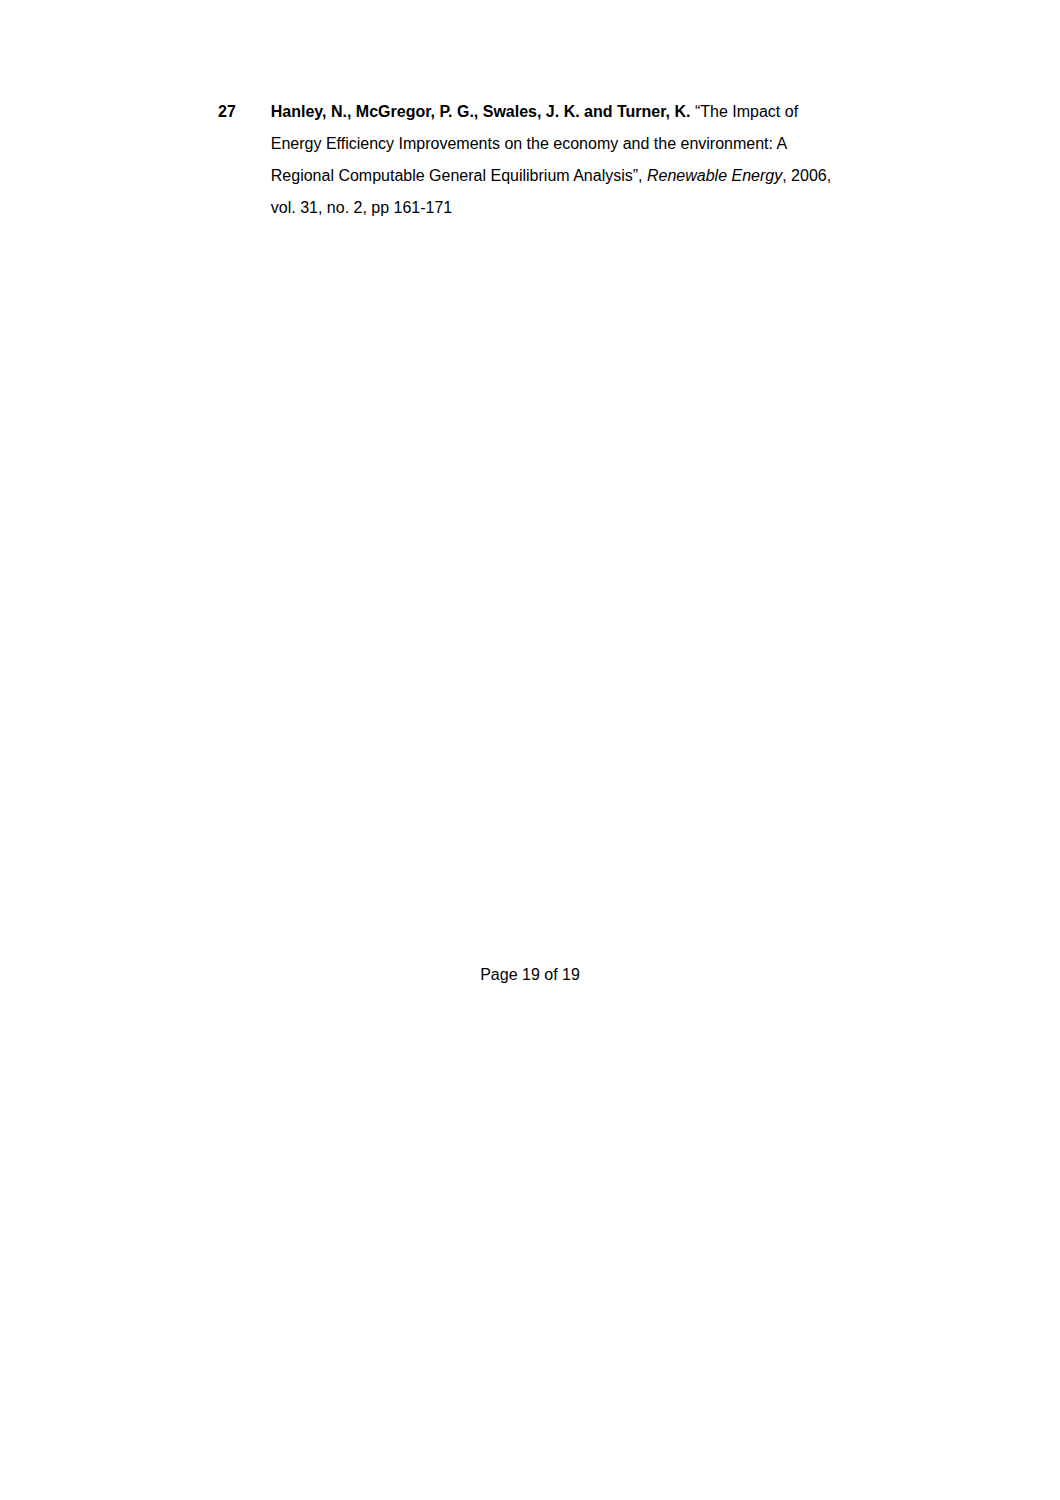27
Hanley, N., McGregor, P. G., Swales, J. K. and Turner, K. “The Impact of Energy Efficiency Improvements on the economy and the environment: A Regional Computable General Equilibrium Analysis”, Renewable Energy, 2006, vol. 31, no. 2, pp 161-171
Page 19 of 19